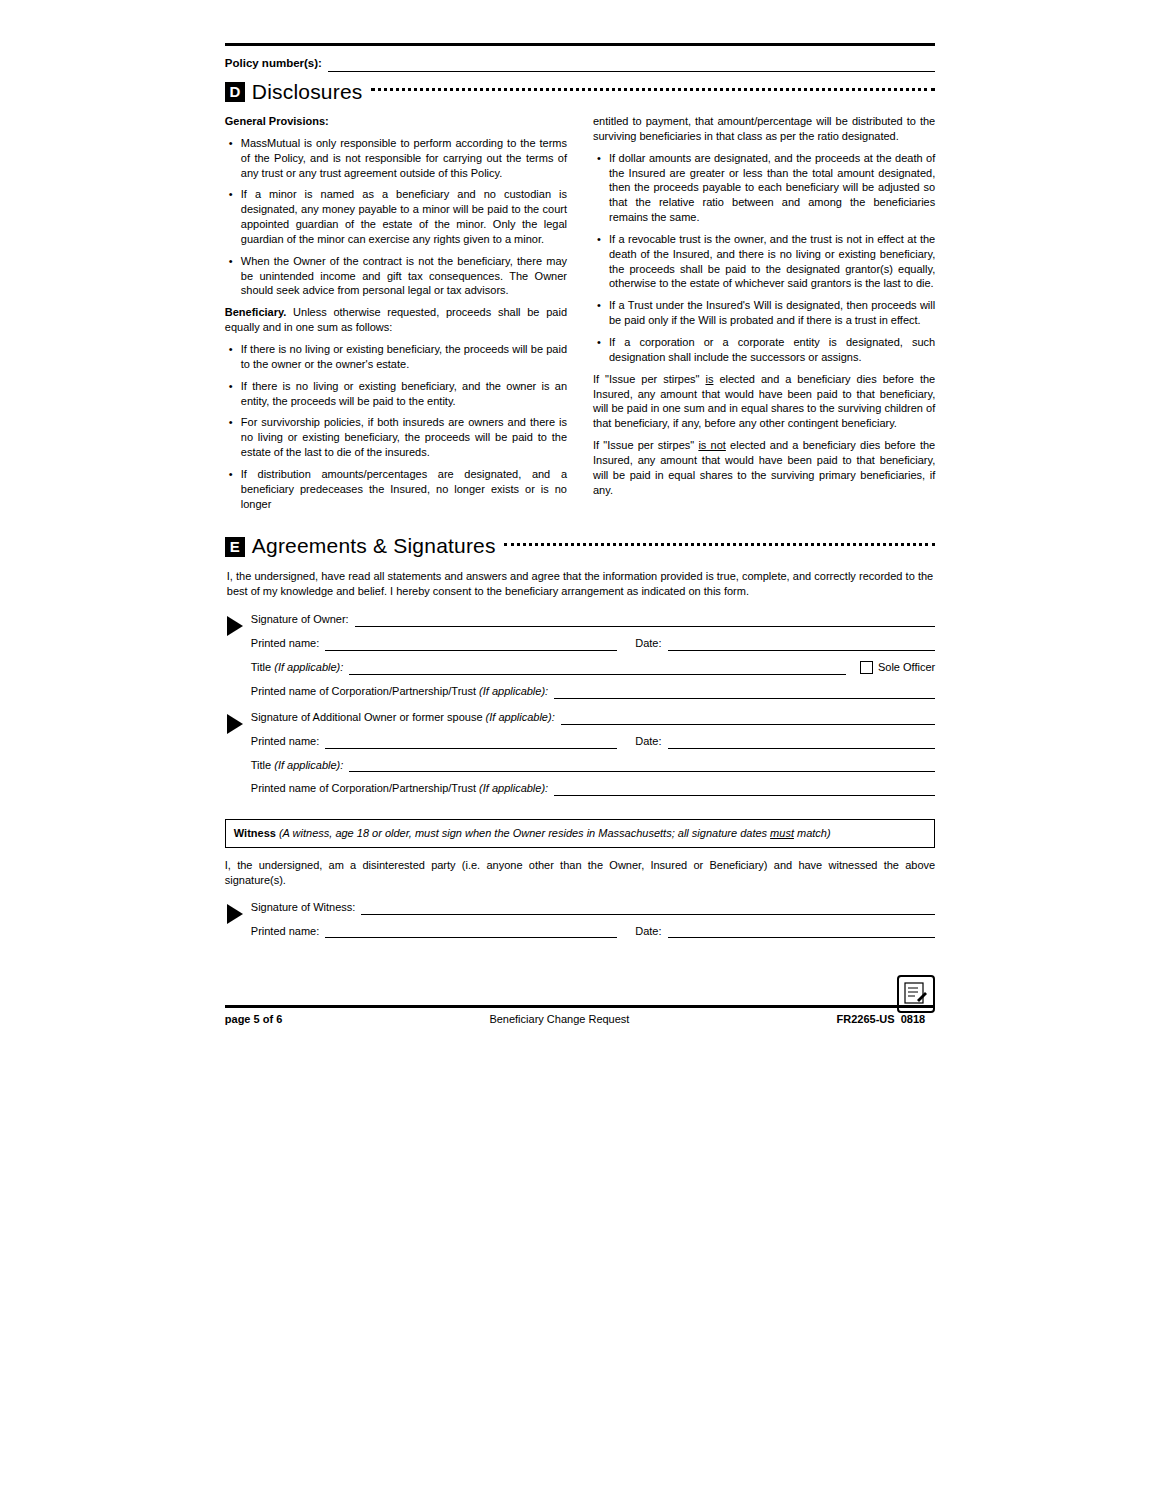Policy number(s):
D Disclosures
General Provisions:
MassMutual is only responsible to perform according to the terms of the Policy, and is not responsible for carrying out the terms of any trust or any trust agreement outside of this Policy.
If a minor is named as a beneficiary and no custodian is designated, any money payable to a minor will be paid to the court appointed guardian of the estate of the minor. Only the legal guardian of the minor can exercise any rights given to a minor.
When the Owner of the contract is not the beneficiary, there may be unintended income and gift tax consequences. The Owner should seek advice from personal legal or tax advisors.
Beneficiary. Unless otherwise requested, proceeds shall be paid equally and in one sum as follows:
If there is no living or existing beneficiary, the proceeds will be paid to the owner or the owner's estate.
If there is no living or existing beneficiary, and the owner is an entity, the proceeds will be paid to the entity.
For survivorship policies, if both insureds are owners and there is no living or existing beneficiary, the proceeds will be paid to the estate of the last to die of the insureds.
If distribution amounts/percentages are designated, and a beneficiary predeceases the Insured, no longer exists or is no longer
entitled to payment, that amount/percentage will be distributed to the surviving beneficiaries in that class as per the ratio designated.
If dollar amounts are designated, and the proceeds at the death of the Insured are greater or less than the total amount designated, then the proceeds payable to each beneficiary will be adjusted so that the relative ratio between and among the beneficiaries remains the same.
If a revocable trust is the owner, and the trust is not in effect at the death of the Insured, and there is no living or existing beneficiary, the proceeds shall be paid to the designated grantor(s) equally, otherwise to the estate of whichever said grantors is the last to die.
If a Trust under the Insured's Will is designated, then proceeds will be paid only if the Will is probated and if there is a trust in effect.
If a corporation or a corporate entity is designated, such designation shall include the successors or assigns.
If "Issue per stirpes" is elected and a beneficiary dies before the Insured, any amount that would have been paid to that beneficiary, will be paid in one sum and in equal shares to the surviving children of that beneficiary, if any, before any other contingent beneficiary.
If "Issue per stirpes" is not elected and a beneficiary dies before the Insured, any amount that would have been paid to that beneficiary, will be paid in equal shares to the surviving primary beneficiaries, if any.
E Agreements & Signatures
I, the undersigned, have read all statements and answers and agree that the information provided is true, complete, and correctly recorded to the best of my knowledge and belief. I hereby consent to the beneficiary arrangement as indicated on this form.
Signature of Owner:
Printed name: Date:
Title (If applicable): Sole Officer
Printed name of Corporation/Partnership/Trust (If applicable):
Signature of Additional Owner or former spouse (If applicable):
Printed name: Date:
Title (If applicable):
Printed name of Corporation/Partnership/Trust (If applicable):
Witness (A witness, age 18 or older, must sign when the Owner resides in Massachusetts; all signature dates must match)
I, the undersigned, am a disinterested party (i.e. anyone other than the Owner, Insured or Beneficiary) and have witnessed the above signature(s).
Signature of Witness:
Printed name: Date:
page 5 of 6 Beneficiary Change Request FR2265-US 0818